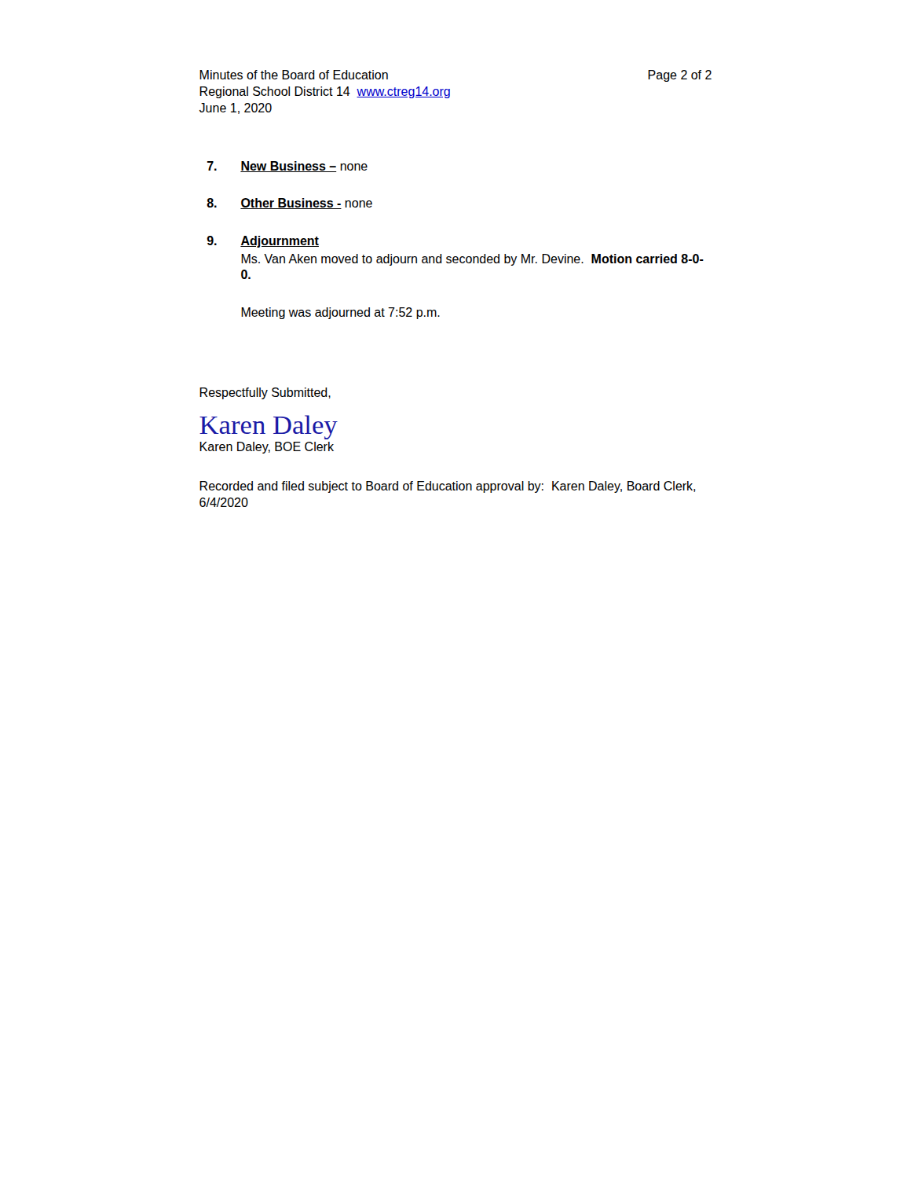Minutes of the Board of Education
Page 2 of 2
Regional School District 14 www.ctreg14.org
June 1, 2020
7. New Business – none
8. Other Business - none
9. Adjournment
Ms. Van Aken moved to adjourn and seconded by Mr. Devine. Motion carried 8-0-0.
Meeting was adjourned at 7:52 p.m.
Respectfully Submitted,
Karen Daley
Karen Daley, BOE Clerk
Recorded and filed subject to Board of Education approval by: Karen Daley, Board Clerk, 6/4/2020